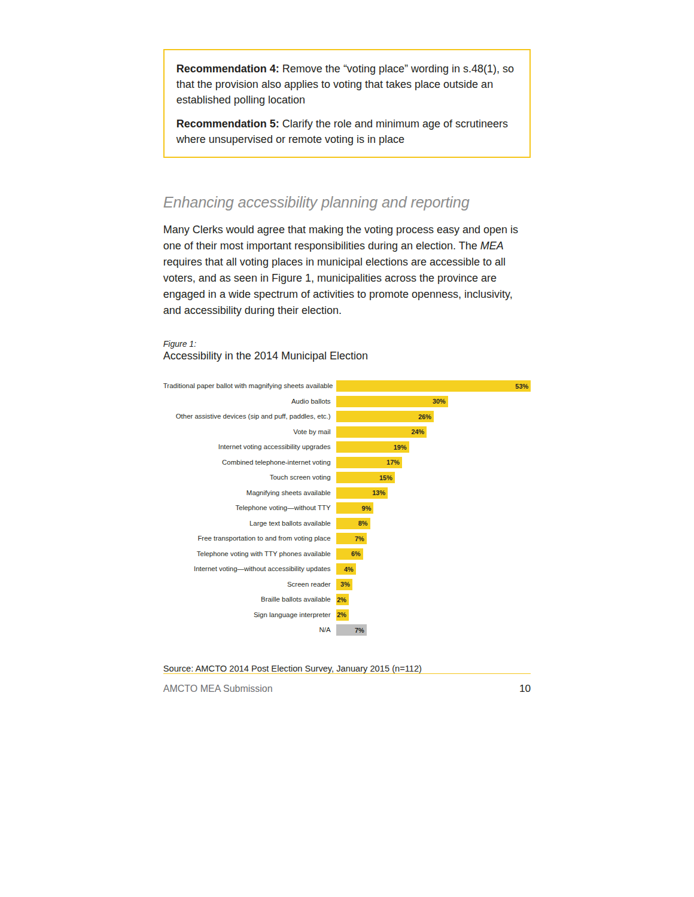Recommendation 4: Remove the “voting place” wording in s.48(1), so that the provision also applies to voting that takes place outside an established polling location
Recommendation 5: Clarify the role and minimum age of scrutineers where unsupervised or remote voting is in place
Enhancing accessibility planning and reporting
Many Clerks would agree that making the voting process easy and open is one of their most important responsibilities during an election. The MEA requires that all voting places in municipal elections are accessible to all voters, and as seen in Figure 1, municipalities across the province are engaged in a wide spectrum of activities to promote openness, inclusivity, and accessibility during their election.
Figure 1:
Accessibility in the 2014 Municipal Election
Traditional paper ballot with magnifying sheets available
53%
Audio ballots
30%
Other assistive devices (sip and puff, paddles, etc.)
26%
Vote by mail
24%
Internet voting accessibility upgrades
19%
Combined telephone-internet voting
17%
Touch screen voting
15%
Magnifying sheets available
13%
Telephone voting—without TTY
9%
Large text ballots available
8%
Free transportation to and from voting place
7%
Telephone voting with TTY phones available
6%
Internet voting—without accessibility updates
4%
Screen reader
3%
Braille ballots available
2%
Sign language interpreter
2%
N/A
7%
Source: AMCTO 2014 Post Election Survey, January 2015 (n=112)
AMCTO MEA Submission 10